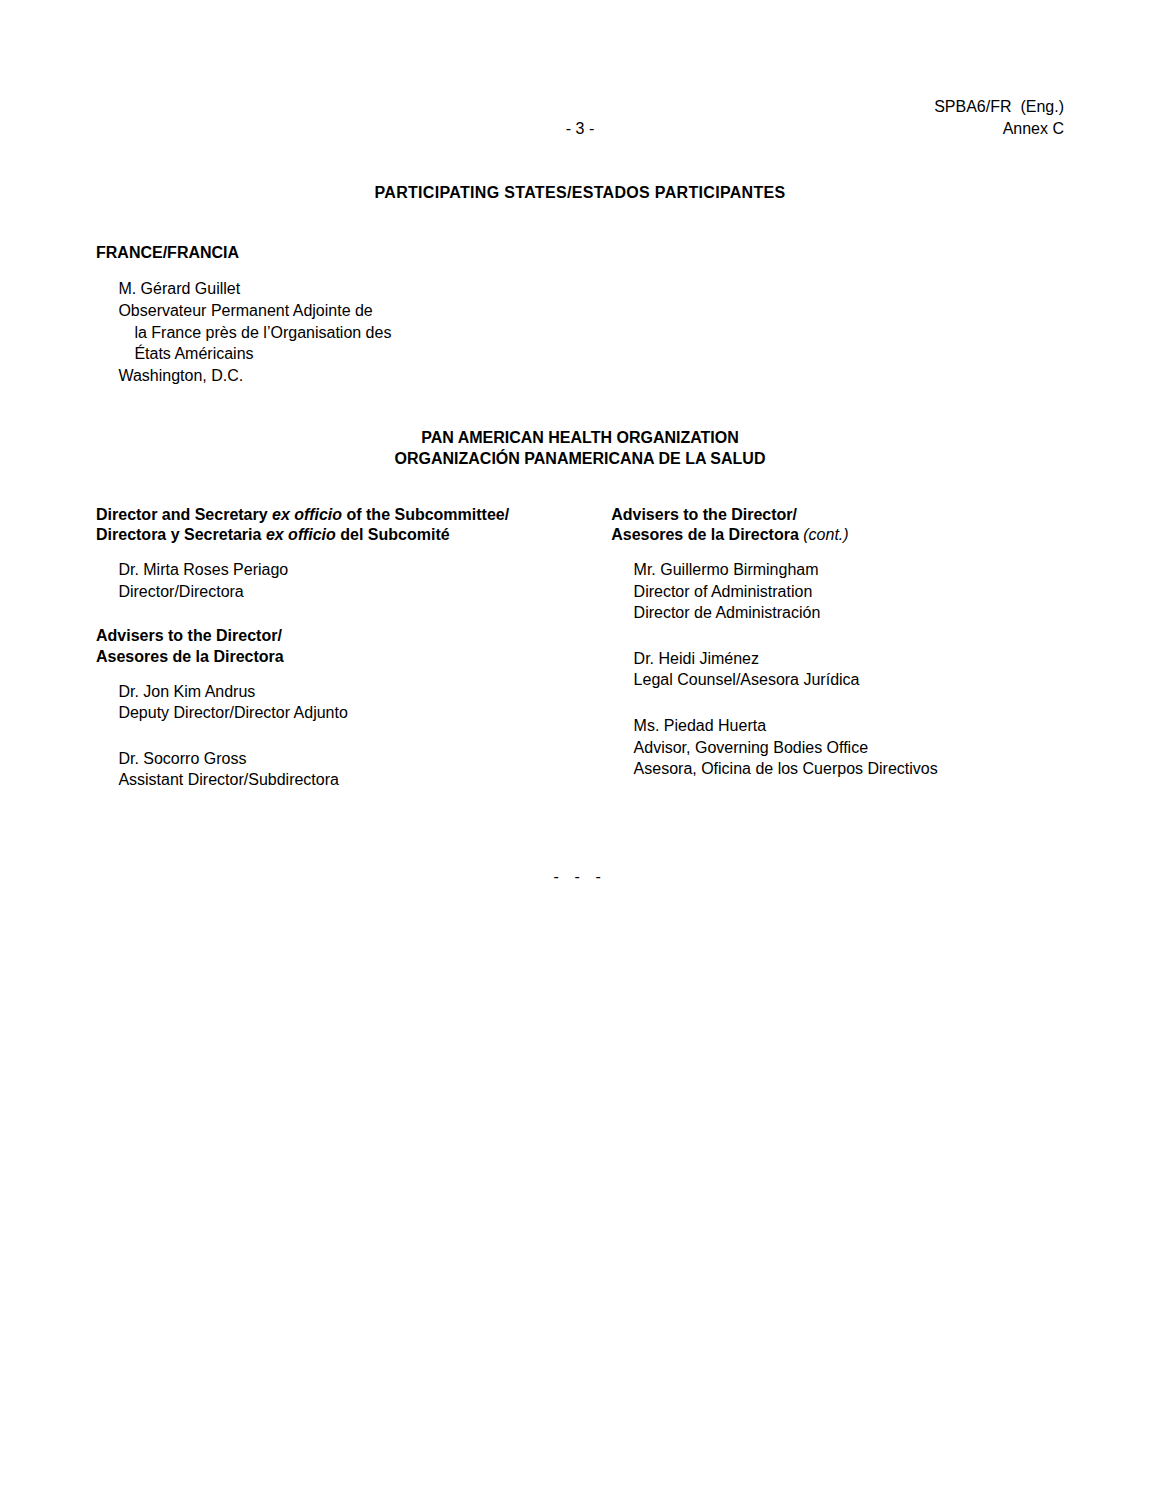SPBA6/FR (Eng.)
- 3 -
Annex C
PARTICIPATING STATES/ESTADOS PARTICIPANTES
FRANCE/FRANCIA
M. Gérard Guillet
Observateur Permanent Adjointe de
la France près de l’Organisation des
États Américains
Washington, D.C.
PAN AMERICAN HEALTH ORGANIZATION
ORGANIZACIÓN PANAMERICANA DE LA SALUD
Director and Secretary ex officio of the Subcommittee/
Directora y Secretaria ex officio del Subcomité
Dr. Mirta Roses Periago
Director/Directora
Advisers to the Director/
Asesores de la Directora
Dr. Jon Kim Andrus
Deputy Director/Director Adjunto
Dr. Socorro Gross
Assistant Director/Subdirectora
Advisers to the Director/
Asesores de la Directora (cont.)
Mr. Guillermo Birmingham
Director of Administration
Director de Administración
Dr. Heidi Jiménez
Legal Counsel/Asesora Jurídica
Ms. Piedad Huerta
Advisor, Governing Bodies Office
Asesora, Oficina de los Cuerpos Directivos
- - -